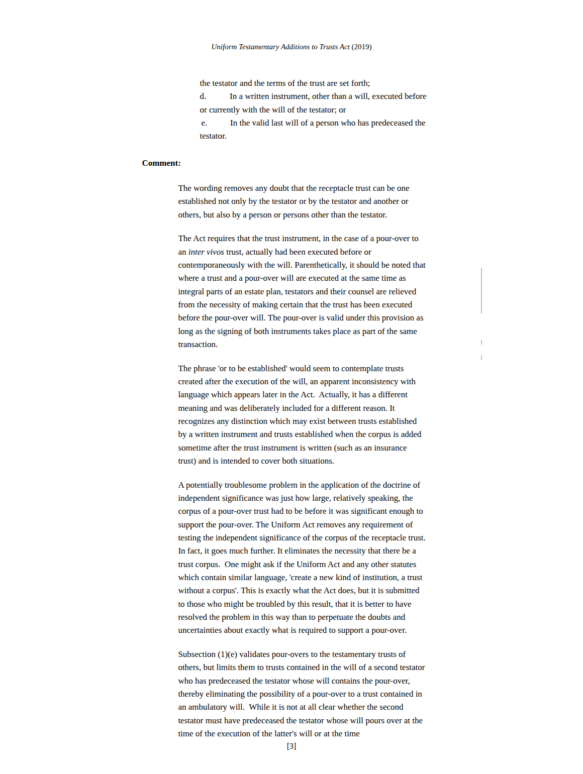Uniform Testamentary Additions to Trusts Act (2019)
the testator and the terms of the trust are set forth;
d. In a written instrument, other than a will, executed before or currently with the will of the testator; or
e. In the valid last will of a person who has predeceased the testator.
Comment:
The wording removes any doubt that the receptacle trust can be one established not only by the testator or by the testator and another or others, but also by a person or persons other than the testator.
The Act requires that the trust instrument, in the case of a pour-over to an inter vivos trust, actually had been executed before or contemporaneously with the will. Parenthetically, it should be noted that where a trust and a pour-over will are executed at the same time as integral parts of an estate plan, testators and their counsel are relieved from the necessity of making certain that the trust has been executed before the pour-over will. The pour-over is valid under this provision as long as the signing of both instruments takes place as part of the same transaction.
The phrase 'or to be established' would seem to contemplate trusts created after the execution of the will, an apparent inconsistency with language which appears later in the Act. Actually, it has a different meaning and was deliberately included for a different reason. It recognizes any distinction which may exist between trusts established by a written instrument and trusts established when the corpus is added sometime after the trust instrument is written (such as an insurance trust) and is intended to cover both situations.
A potentially troublesome problem in the application of the doctrine of independent significance was just how large, relatively speaking, the corpus of a pour-over trust had to be before it was significant enough to support the pour-over. The Uniform Act removes any requirement of testing the independent significance of the corpus of the receptacle trust. In fact, it goes much further. It eliminates the necessity that there be a trust corpus. One might ask if the Uniform Act and any other statutes which contain similar language, 'create a new kind of institution, a trust without a corpus'. This is exactly what the Act does, but it is submitted to those who might be troubled by this result, that it is better to have resolved the problem in this way than to perpetuate the doubts and uncertainties about exactly what is required to support a pour-over.
Subsection (1)(e) validates pour-overs to the testamentary trusts of others, but limits them to trusts contained in the will of a second testator who has predeceased the testator whose will contains the pour-over, thereby eliminating the possibility of a pour-over to a trust contained in an ambulatory will. While it is not at all clear whether the second testator must have predeceased the testator whose will pours over at the time of the execution of the latter's will or at the time
[3]